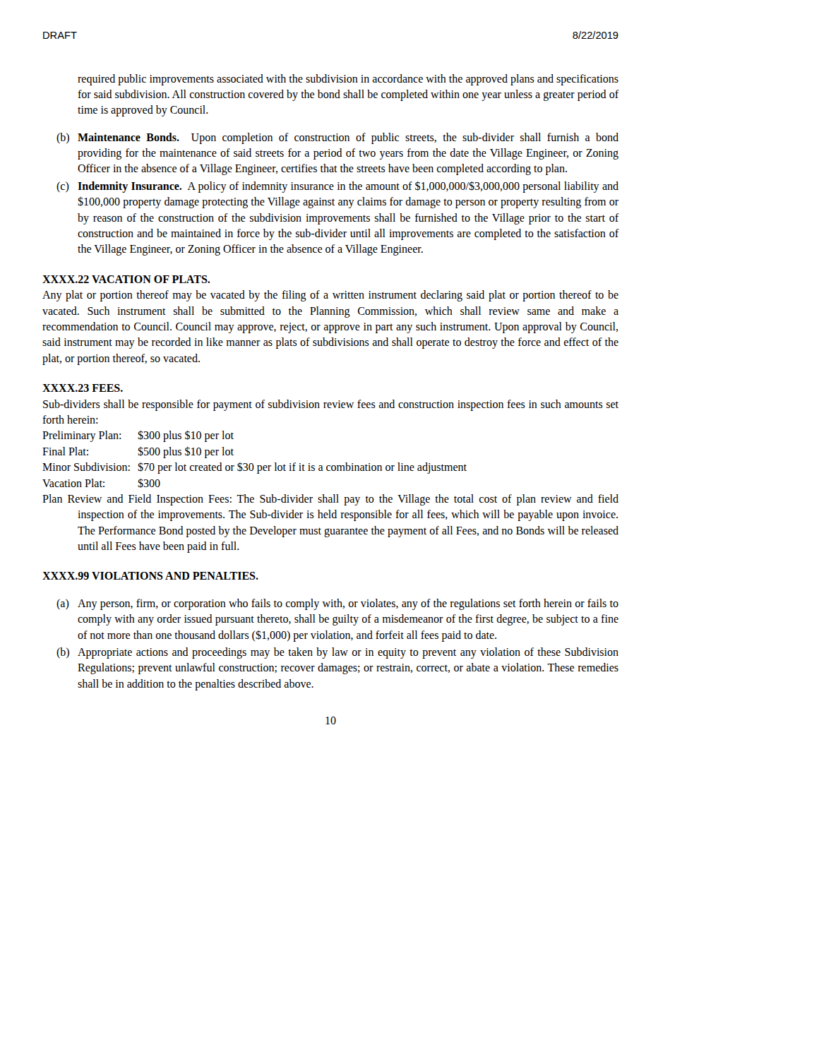DRAFT 8/22/2019
required public improvements associated with the subdivision in accordance with the approved plans and specifications for said subdivision. All construction covered by the bond shall be completed within one year unless a greater period of time is approved by Council.
(b) Maintenance Bonds. Upon completion of construction of public streets, the sub-divider shall furnish a bond providing for the maintenance of said streets for a period of two years from the date the Village Engineer, or Zoning Officer in the absence of a Village Engineer, certifies that the streets have been completed according to plan.
(c) Indemnity Insurance. A policy of indemnity insurance in the amount of $1,000,000/$3,000,000 personal liability and $100,000 property damage protecting the Village against any claims for damage to person or property resulting from or by reason of the construction of the subdivision improvements shall be furnished to the Village prior to the start of construction and be maintained in force by the sub-divider until all improvements are completed to the satisfaction of the Village Engineer, or Zoning Officer in the absence of a Village Engineer.
XXXX.22 VACATION OF PLATS.
Any plat or portion thereof may be vacated by the filing of a written instrument declaring said plat or portion thereof to be vacated. Such instrument shall be submitted to the Planning Commission, which shall review same and make a recommendation to Council. Council may approve, reject, or approve in part any such instrument. Upon approval by Council, said instrument may be recorded in like manner as plats of subdivisions and shall operate to destroy the force and effect of the plat, or portion thereof, so vacated.
XXXX.23 FEES.
Sub-dividers shall be responsible for payment of subdivision review fees and construction inspection fees in such amounts set forth herein:
| Preliminary Plan: | $300 plus $10 per lot |
| Final Plat: | $500 plus $10 per lot |
| Minor Subdivision: | $70 per lot created or $30 per lot if it is a combination or line adjustment |
| Vacation Plat: | $300 |
Plan Review and Field Inspection Fees: The Sub-divider shall pay to the Village the total cost of plan review and field inspection of the improvements. The Sub-divider is held responsible for all fees, which will be payable upon invoice. The Performance Bond posted by the Developer must guarantee the payment of all Fees, and no Bonds will be released until all Fees have been paid in full.
XXXX.99 VIOLATIONS AND PENALTIES.
(a) Any person, firm, or corporation who fails to comply with, or violates, any of the regulations set forth herein or fails to comply with any order issued pursuant thereto, shall be guilty of a misdemeanor of the first degree, be subject to a fine of not more than one thousand dollars ($1,000) per violation, and forfeit all fees paid to date.
(b) Appropriate actions and proceedings may be taken by law or in equity to prevent any violation of these Subdivision Regulations; prevent unlawful construction; recover damages; or restrain, correct, or abate a violation. These remedies shall be in addition to the penalties described above.
10